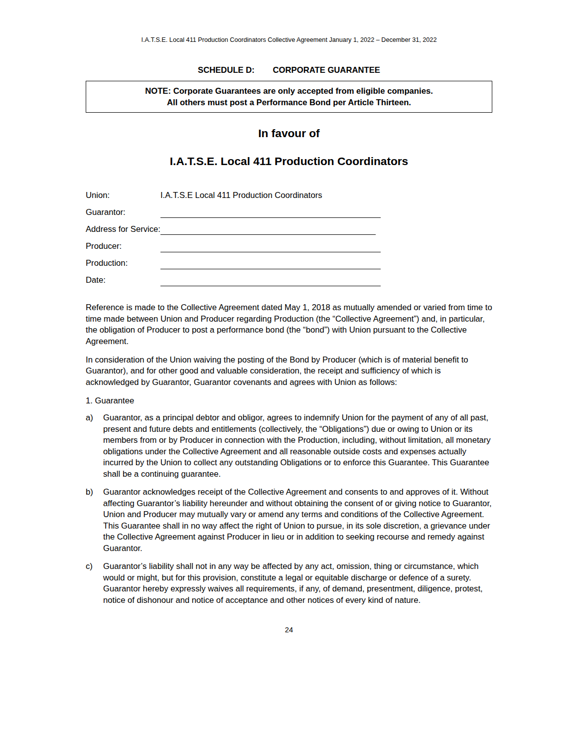I.A.T.S.E. Local 411 Production Coordinators Collective Agreement January 1, 2022 – December 31, 2022
SCHEDULE D: CORPORATE GUARANTEE
NOTE: Corporate Guarantees are only accepted from eligible companies.
All others must post a Performance Bond per Article Thirteen.
In favour of
I.A.T.S.E. Local 411 Production Coordinators
| Union: | I.A.T.S.E Local 411 Production Coordinators |
| Guarantor: | |
| Address for Service: | |
| Producer: | |
| Production: | |
| Date: | |
Reference is made to the Collective Agreement dated May 1, 2018 as mutually amended or varied from time to time made between Union and Producer regarding Production (the “Collective Agreement”) and, in particular, the obligation of Producer to post a performance bond (the “bond”) with Union pursuant to the Collective Agreement.
In consideration of the Union waiving the posting of the Bond by Producer (which is of material benefit to Guarantor), and for other good and valuable consideration, the receipt and sufficiency of which is acknowledged by Guarantor, Guarantor covenants and agrees with Union as follows:
1. Guarantee
a) Guarantor, as a principal debtor and obligor, agrees to indemnify Union for the payment of any of all past, present and future debts and entitlements (collectively, the “Obligations”) due or owing to Union or its members from or by Producer in connection with the Production, including, without limitation, all monetary obligations under the Collective Agreement and all reasonable outside costs and expenses actually incurred by the Union to collect any outstanding Obligations or to enforce this Guarantee. This Guarantee shall be a continuing guarantee.
b) Guarantor acknowledges receipt of the Collective Agreement and consents to and approves of it. Without affecting Guarantor’s liability hereunder and without obtaining the consent of or giving notice to Guarantor, Union and Producer may mutually vary or amend any terms and conditions of the Collective Agreement. This Guarantee shall in no way affect the right of Union to pursue, in its sole discretion, a grievance under the Collective Agreement against Producer in lieu or in addition to seeking recourse and remedy against Guarantor.
c) Guarantor’s liability shall not in any way be affected by any act, omission, thing or circumstance, which would or might, but for this provision, constitute a legal or equitable discharge or defence of a surety. Guarantor hereby expressly waives all requirements, if any, of demand, presentment, diligence, protest, notice of dishonour and notice of acceptance and other notices of every kind of nature.
24